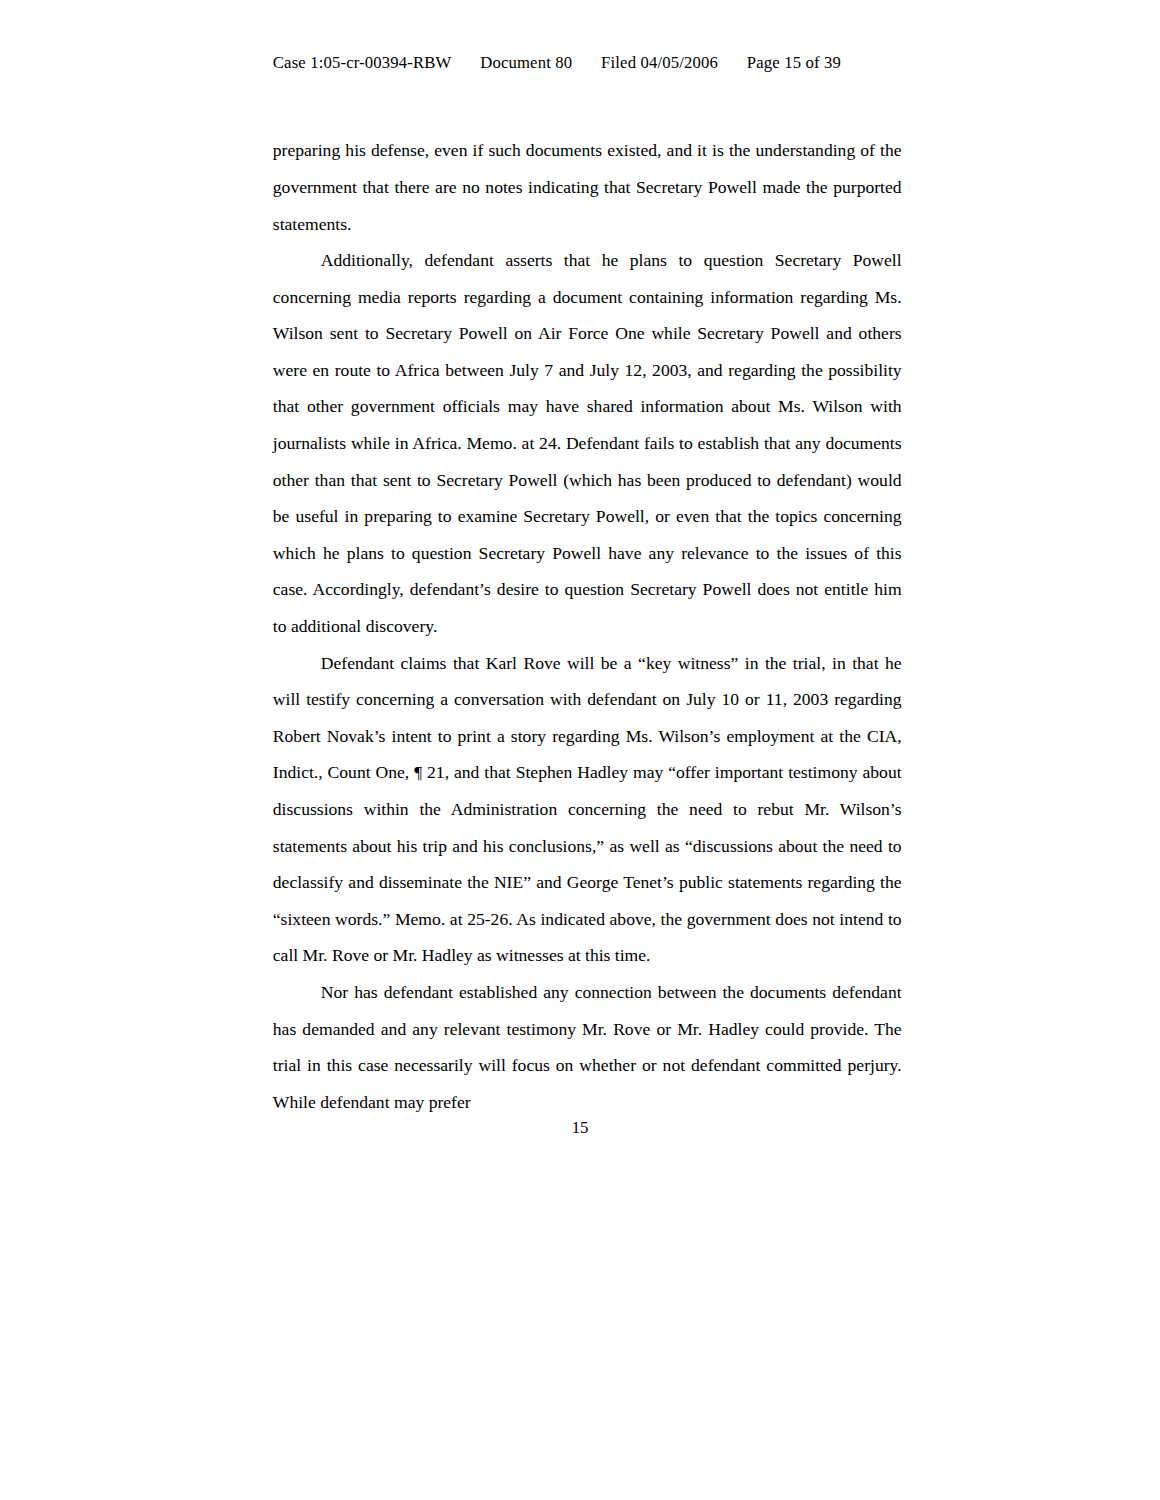Case 1:05-cr-00394-RBW Document 80 Filed 04/05/2006 Page 15 of 39
preparing his defense, even if such documents existed, and it is the understanding of the government that there are no notes indicating that Secretary Powell made the purported statements.
Additionally, defendant asserts that he plans to question Secretary Powell concerning media reports regarding a document containing information regarding Ms. Wilson sent to Secretary Powell on Air Force One while Secretary Powell and others were en route to Africa between July 7 and July 12, 2003, and regarding the possibility that other government officials may have shared information about Ms. Wilson with journalists while in Africa. Memo. at 24. Defendant fails to establish that any documents other than that sent to Secretary Powell (which has been produced to defendant) would be useful in preparing to examine Secretary Powell, or even that the topics concerning which he plans to question Secretary Powell have any relevance to the issues of this case. Accordingly, defendant’s desire to question Secretary Powell does not entitle him to additional discovery.
Defendant claims that Karl Rove will be a “key witness” in the trial, in that he will testify concerning a conversation with defendant on July 10 or 11, 2003 regarding Robert Novak’s intent to print a story regarding Ms. Wilson’s employment at the CIA, Indict., Count One, ¶ 21, and that Stephen Hadley may “offer important testimony about discussions within the Administration concerning the need to rebut Mr. Wilson’s statements about his trip and his conclusions,” as well as “discussions about the need to declassify and disseminate the NIE” and George Tenet’s public statements regarding the “sixteen words.” Memo. at 25-26. As indicated above, the government does not intend to call Mr. Rove or Mr. Hadley as witnesses at this time.
Nor has defendant established any connection between the documents defendant has demanded and any relevant testimony Mr. Rove or Mr. Hadley could provide. The trial in this case necessarily will focus on whether or not defendant committed perjury. While defendant may prefer
15